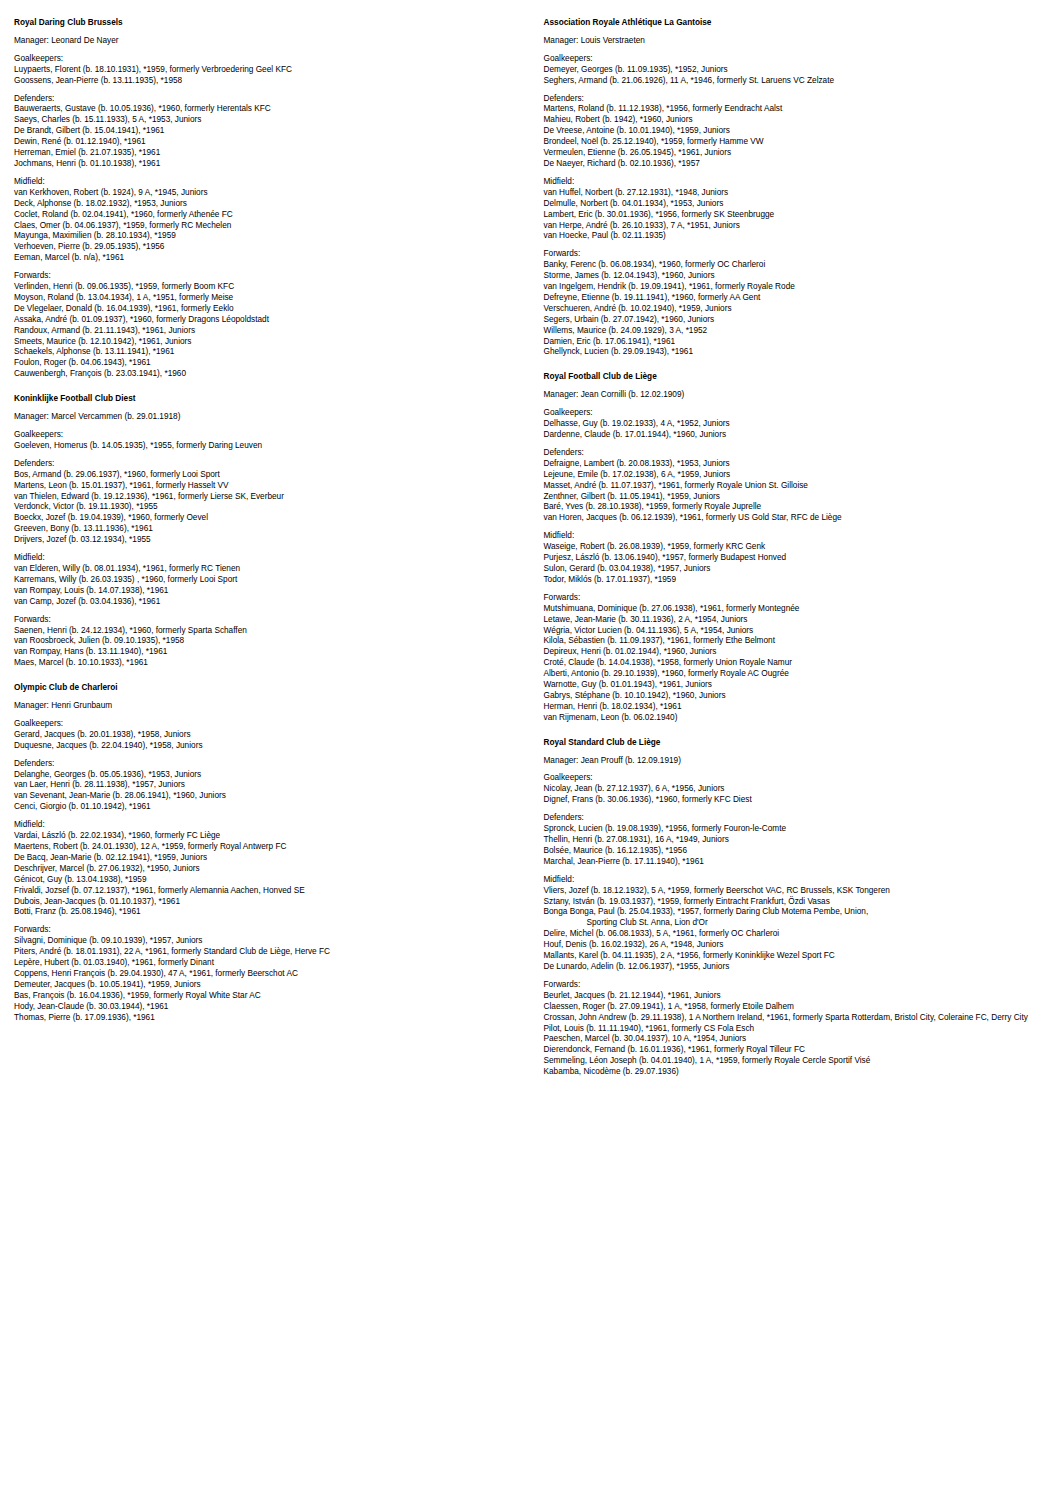Royal Daring Club Brussels
Manager: Leonard De Nayer
Goalkeepers:
Luypaerts, Florent (b. 18.10.1931), *1959, formerly Verbroedering Geel KFC
Goossens, Jean-Pierre (b. 13.11.1935), *1958
Defenders:
Bauweraerts, Gustave (b. 10.05.1936), *1960, formerly Herentals KFC
Saeys, Charles (b. 15.11.1933), 5 A, *1953, Juniors
De Brandt, Gilbert (b. 15.04.1941), *1961
Dewin, René (b. 01.12.1940), *1961
Herreman, Emiel (b. 21.07.1935), *1961
Jochmans, Henri (b. 01.10.1938), *1961
Midfield:
van Kerkhoven, Robert (b. 1924), 9 A, *1945, Juniors
Deck, Alphonse (b. 18.02.1932), *1953, Juniors
Coclet, Roland (b. 02.04.1941), *1960, formerly Athenée FC
Claes, Omer (b. 04.06.1937), *1959, formerly RC Mechelen
Mayunga, Maximilien (b. 28.10.1934), *1959
Verhoeven, Pierre (b. 29.05.1935), *1956
Eeman, Marcel (b. n/a), *1961
Forwards:
Verlinden, Henri (b. 09.06.1935), *1959, formerly Boom KFC
Moyson, Roland (b. 13.04.1934), 1 A, *1951, formerly Meise
De Vlegelaer, Donald (b. 16.04.1939), *1961, formerly Eeklo
Assaka, André (b. 01.09.1937), *1960, formerly Dragons Léopoldstadt
Randoux, Armand (b. 21.11.1943), *1961, Juniors
Smeets, Maurice (b. 12.10.1942), *1961, Juniors
Schaekels, Alphonse (b. 13.11.1941), *1961
Foulon, Roger (b. 04.06.1943), *1961
Cauwenbergh, François (b. 23.03.1941), *1960
Koninklijke Football Club Diest
Manager: Marcel Vercammen (b. 29.01.1918)
Goalkeepers:
Goeleven, Homerus (b. 14.05.1935), *1955, formerly Daring Leuven
Defenders:
Bos, Armand (b. 29.06.1937), *1960, formerly Looi Sport
Martens, Leon (b. 15.01.1937), *1961, formerly Hasselt VV
van Thielen, Edward (b. 19.12.1936), *1961, formerly Lierse SK, Everbeur
Verdonck, Victor (b. 19.11.1930), *1955
Boeckx, Jozef (b. 19.04.1939), *1960, formerly Oevel
Greeven, Bony (b. 13.11.1936), *1961
Drijvers, Jozef (b. 03.12.1934), *1955
Midfield:
van Elderen, Willy (b. 08.01.1934), *1961, formerly RC Tienen
Karremans, Willy (b. 26.03.1935) , *1960, formerly Looi Sport
van Rompay, Louis (b. 14.07.1938), *1961
van Camp, Jozef (b. 03.04.1936), *1961
Forwards:
Saenen, Henri (b. 24.12.1934), *1960, formerly Sparta Schaffen
van Roosbroeck, Julien (b. 09.10.1935), *1958
van Rompay, Hans (b. 13.11.1940), *1961
Maes, Marcel (b. 10.10.1933), *1961
Olympic Club de Charleroi
Manager: Henri Grunbaum
Goalkeepers:
Gerard, Jacques (b. 20.01.1938), *1958, Juniors
Duquesne, Jacques (b. 22.04.1940), *1958, Juniors
Defenders:
Delanghe, Georges (b. 05.05.1936), *1953, Juniors
van Laer, Henri (b. 28.11.1938), *1957, Juniors
van Sevenant, Jean-Marie (b. 28.06.1941), *1960, Juniors
Cenci, Giorgio (b. 01.10.1942), *1961
Midfield:
Vardai, László (b. 22.02.1934), *1960, formerly FC Liège
Maertens, Robert (b. 24.01.1930), 12 A, *1959, formerly Royal Antwerp FC
De Bacq, Jean-Marie (b. 02.12.1941), *1959, Juniors
Deschrijver, Marcel (b. 27.06.1932), *1950, Juniors
Génicot, Guy (b. 13.04.1938), *1959
Frivaldi, Jozsef (b. 07.12.1937), *1961, formerly Alemannia Aachen, Honved SE
Dubois, Jean-Jacques (b. 01.10.1937), *1961
Botti, Franz (b. 25.08.1946), *1961
Forwards:
Silvagni, Dominique (b. 09.10.1939), *1957, Juniors
Piters, André (b. 18.01.1931), 22 A, *1961, formerly Standard Club de Liège, Herve FC
Lepère, Hubert (b. 01.03.1940), *1961, formerly Dinant
Coppens, Henri François (b. 29.04.1930), 47 A, *1961, formerly Beerschot AC
Demeuter, Jacques (b. 10.05.1941), *1959, Juniors
Bas, François (b. 16.04.1936), *1959, formerly Royal White Star AC
Hody, Jean-Claude (b. 30.03.1944), *1961
Thomas, Pierre (b. 17.09.1936), *1961
Association Royale Athlétique La Gantoise
Manager: Louis Verstraeten
Goalkeepers:
Demeyer, Georges (b. 11.09.1935), *1952, Juniors
Seghers, Armand (b. 21.06.1926), 11 A, *1946, formerly St. Laruens VC Zelzate
Defenders:
Martens, Roland (b. 11.12.1938), *1956, formerly Eendracht Aalst
Mahieu, Robert (b. 1942), *1960, Juniors
De Vreese, Antoine (b. 10.01.1940), *1959, Juniors
Brondeel, Noël (b. 25.12.1940), *1959, formerly Hamme VW
Vermeulen, Etienne (b. 26.05.1945), *1961, Juniors
De Naeyer, Richard (b. 02.10.1936), *1957
Midfield:
van Huffel, Norbert (b. 27.12.1931), *1948, Juniors
Delmulle, Norbert (b. 04.01.1934), *1953, Juniors
Lambert, Eric (b. 30.01.1936), *1956, formerly SK Steenbrugge
van Herpe, André (b. 26.10.1933), 7 A, *1951, Juniors
van Hoecke, Paul (b. 02.11.1935)
Forwards:
Banky, Ferenc (b. 06.08.1934), *1960, formerly OC Charleroi
Storme, James (b. 12.04.1943), *1960, Juniors
van Ingelgem, Hendrik (b. 19.09.1941), *1961, formerly Royale Rode
Defreyne, Etienne (b. 19.11.1941), *1960, formerly AA Gent
Verschueren, André (b. 10.02.1940), *1959, Juniors
Segers, Urbain (b. 27.07.1942), *1960, Juniors
Willems, Maurice (b. 24.09.1929), 3 A, *1952
Damien, Eric (b. 17.06.1941), *1961
Ghellynck, Lucien (b. 29.09.1943), *1961
Royal Football Club de Liège
Manager: Jean Cornilli (b. 12.02.1909)
Goalkeepers:
Delhasse, Guy (b. 19.02.1933), 4 A, *1952, Juniors
Dardenne, Claude (b. 17.01.1944), *1960, Juniors
Defenders:
Defraigne, Lambert (b. 20.08.1933), *1953, Juniors
Lejeune, Emile (b. 17.02.1938), 6 A, *1959, Juniors
Masset, André (b. 11.07.1937), *1961, formerly Royale Union St. Gilloise
Zenthner, Gilbert (b. 11.05.1941), *1959, Juniors
Baré, Yves (b. 28.10.1938), *1959, formerly Royale Juprelle
van Horen, Jacques (b. 06.12.1939), *1961, formerly US Gold Star, RFC de Liège
Midfield:
Waseige, Robert (b. 26.08.1939), *1959, formerly KRC Genk
Purjesz, László (b. 13.06.1940), *1957, formerly Budapest Honved
Sulon, Gerard (b. 03.04.1938), *1957, Juniors
Todor, Miklós (b. 17.01.1937), *1959
Forwards:
Mutshimuana, Dominique (b. 27.06.1938), *1961, formerly Montegnée
Letawe, Jean-Marie (b. 30.11.1936), 2 A, *1954, Juniors
Wégria, Victor Lucien (b. 04.11.1936), 5 A, *1954, Juniors
Kilola, Sébastien (b. 11.09.1937), *1961, formerly Ethe Belmont
Depireux, Henri (b. 01.02.1944), *1960, Juniors
Croté, Claude (b. 14.04.1938), *1958, formerly Union Royale Namur
Alberti, Antonio (b. 29.10.1939), *1960, formerly Royale AC Ougrée
Warnotte, Guy (b. 01.01.1943), *1961, Juniors
Gabrys, Stéphane (b. 10.10.1942), *1960, Juniors
Herman, Henri (b. 18.02.1934), *1961
van Rijmenam, Leon (b. 06.02.1940)
Royal Standard Club de Liège
Manager: Jean Prouff (b. 12.09.1919)
Goalkeepers:
Nicolay, Jean (b. 27.12.1937), 6 A, *1956, Juniors
Dignef, Frans (b. 30.06.1936), *1960, formerly KFC Diest
Defenders:
Spronck, Lucien (b. 19.08.1939), *1956, formerly Fouron-le-Comte
Thellin, Henri (b. 27.08.1931), 16 A, *1949, Juniors
Bolsée, Maurice (b. 16.12.1935), *1956
Marchal, Jean-Pierre (b. 17.11.1940), *1961
Midfield:
Vliers, Jozef (b. 18.12.1932), 5 A, *1959, formerly Beerschot VAC, RC Brussels, KSK Tongeren
Sztany, István (b. 19.03.1937), *1959, formerly Eintracht Frankfurt, Özdi Vasas
Bonga Bonga, Paul (b. 25.04.1933), *1957, formerly Daring Club Motema Pembe, Union,
Sporting Club St. Anna, Lion d'Or
Delire, Michel (b. 06.08.1933), 5 A, *1961, formerly OC Charleroi
Houf, Denis (b. 16.02.1932), 26 A, *1948, Juniors
Mallants, Karel (b. 04.11.1935), 2 A, *1956, formerly Koninklijke Wezel Sport FC
De Lunardo, Adelin (b. 12.06.1937), *1955, Juniors
Forwards:
Beurlet, Jacques (b. 21.12.1944), *1961, Juniors
Claessen, Roger (b. 27.09.1941), 1 A, *1958, formerly Etoile Dalhem
Crossan, John Andrew (b. 29.11.1938), 1 A Northern Ireland, *1961, formerly Sparta Rotterdam, Bristol City, Coleraine FC, Derry City
Pilot, Louis (b. 11.11.1940), *1961, formerly CS Fola Esch
Paeschen, Marcel (b. 30.04.1937), 10 A, *1954, Juniors
Dierendonck, Fernand (b. 16.01.1936), *1961, formerly Royal Tilleur FC
Semmeling, Léon Joseph (b. 04.01.1940), 1 A, *1959, formerly Royale Cercle Sportif Visé
Kabamba, Nicodème (b. 29.07.1936)